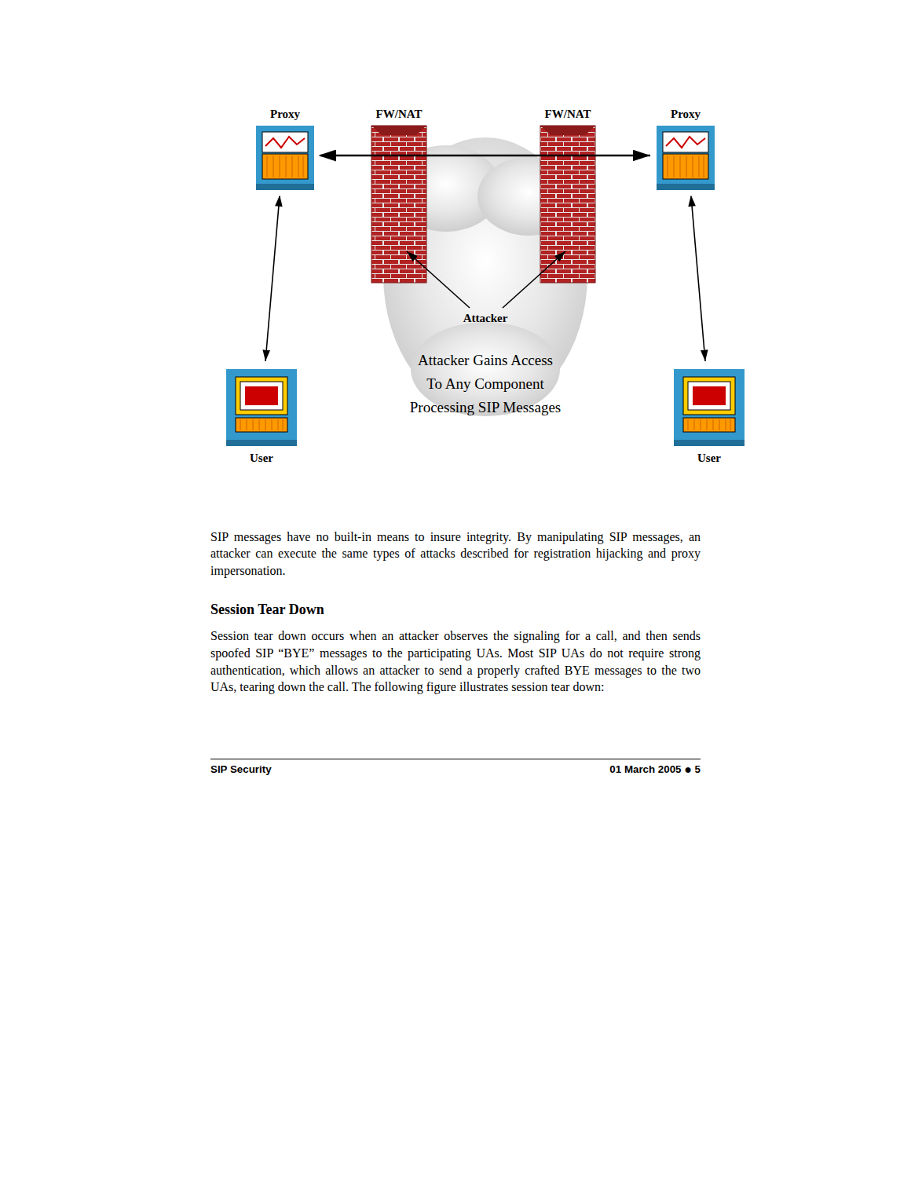Proxy FW/NAT FW/NAT Proxy Attacker Attacker Gains Access To Any Component Processing SIP Messages User User
SIP messages have no built-in means to insure integrity. By manipulating SIP messages, an attacker can execute the same types of attacks described for registration hijacking and proxy impersonation.
Session Tear Down
Session tear down occurs when an attacker observes the signaling for a call, and then sends spoofed SIP “BYE” messages to the participating UAs. Most SIP UAs do not require strong authentication, which allows an attacker to send a properly crafted BYE messages to the two UAs, tearing down the call. The following figure illustrates session tear down:
SIP Security
01 March 2005 ● 5